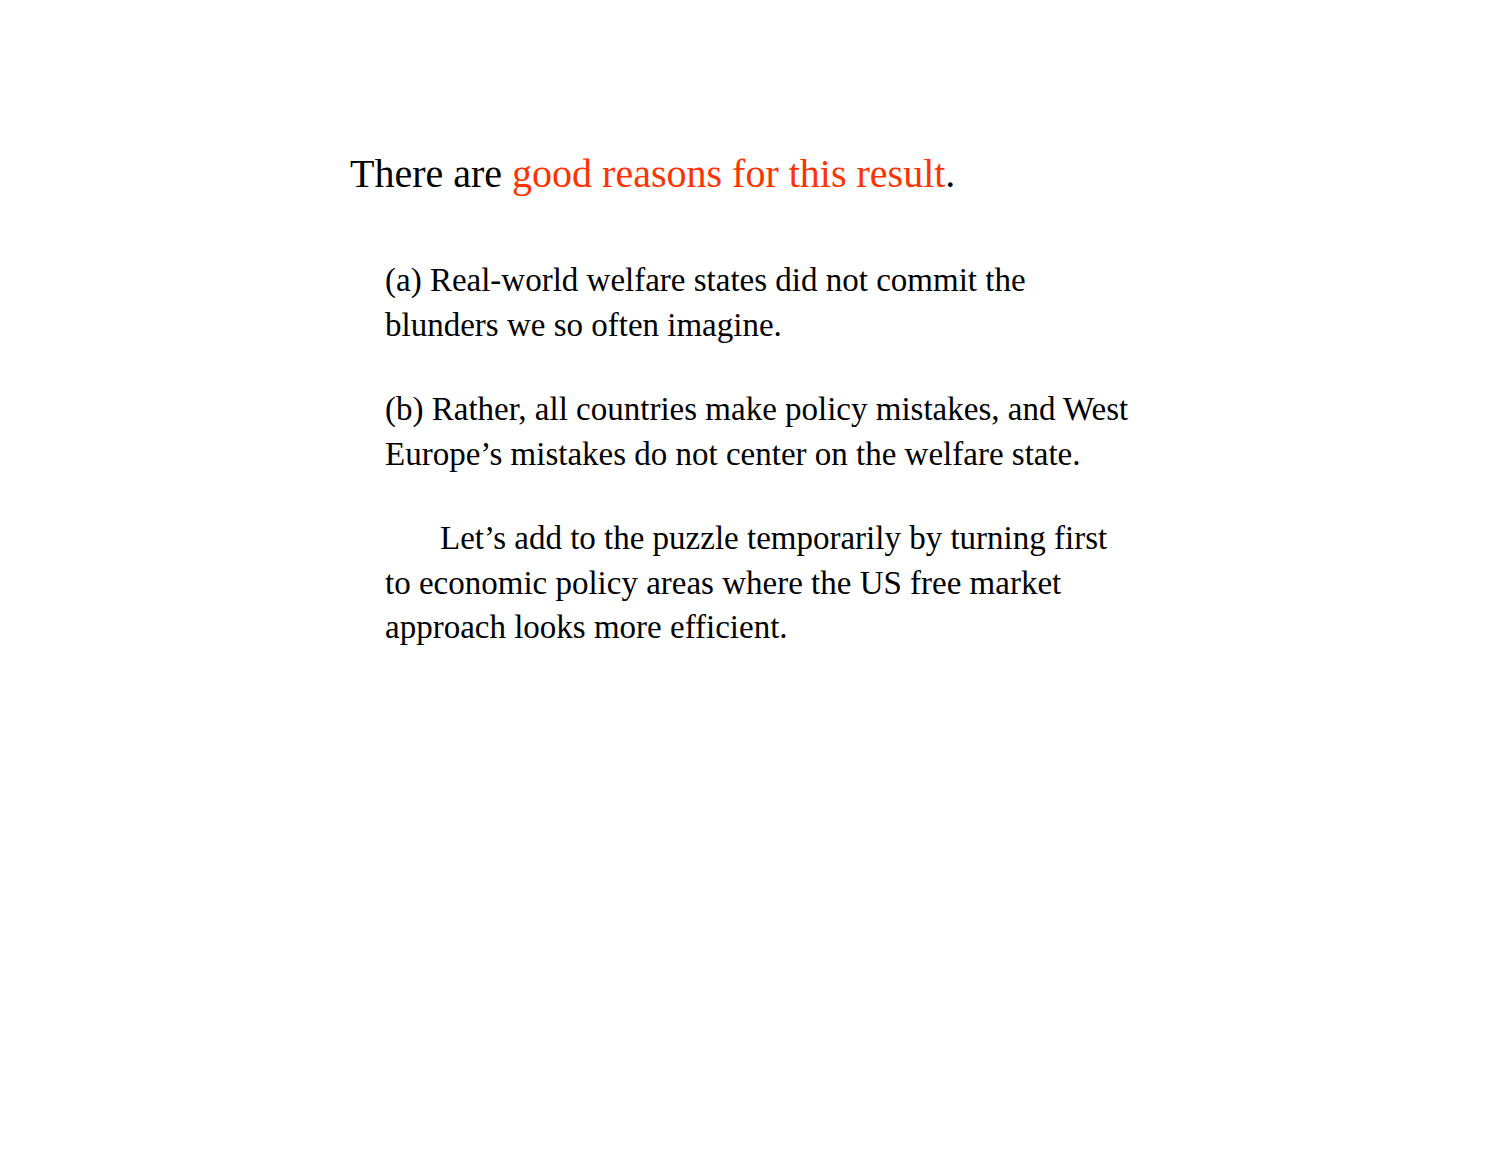There are good reasons for this result.
(a) Real-world welfare states did not commit the blunders we so often imagine.
(b) Rather, all countries make policy mistakes, and West Europe’s mistakes do not center on the welfare state.
Let’s add to the puzzle temporarily by turning first to economic policy areas where the US free market approach looks more efficient.